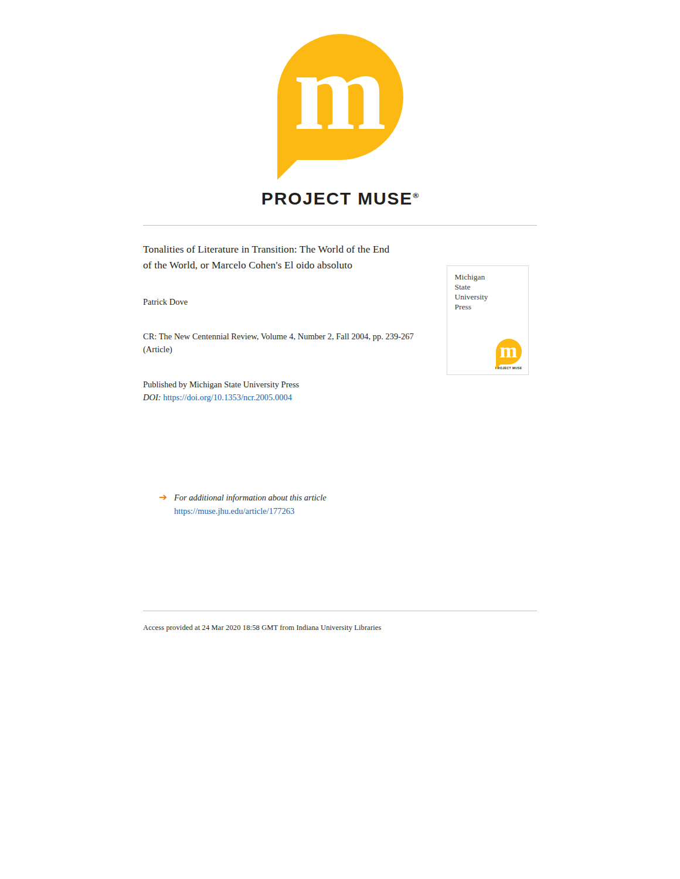m
PROJECT MUSE®
Tonalities of Literature in Transition: The World of the End
of the World, or Marcelo Cohen's El oido absoluto
Patrick Dove
CR: The New Centennial Review, Volume 4, Number 2, Fall 2004, pp. 239-267
(Article)
Published by Michigan State University Press
DOI: https://doi.org/10.1353/ncr.2005.0004
Michigan
State
University
Press
m
PROJECT MUSE
➔
For additional information about this article
https://muse.jhu.edu/article/177263
Access provided at 24 Mar 2020 18:58 GMT from Indiana University Libraries